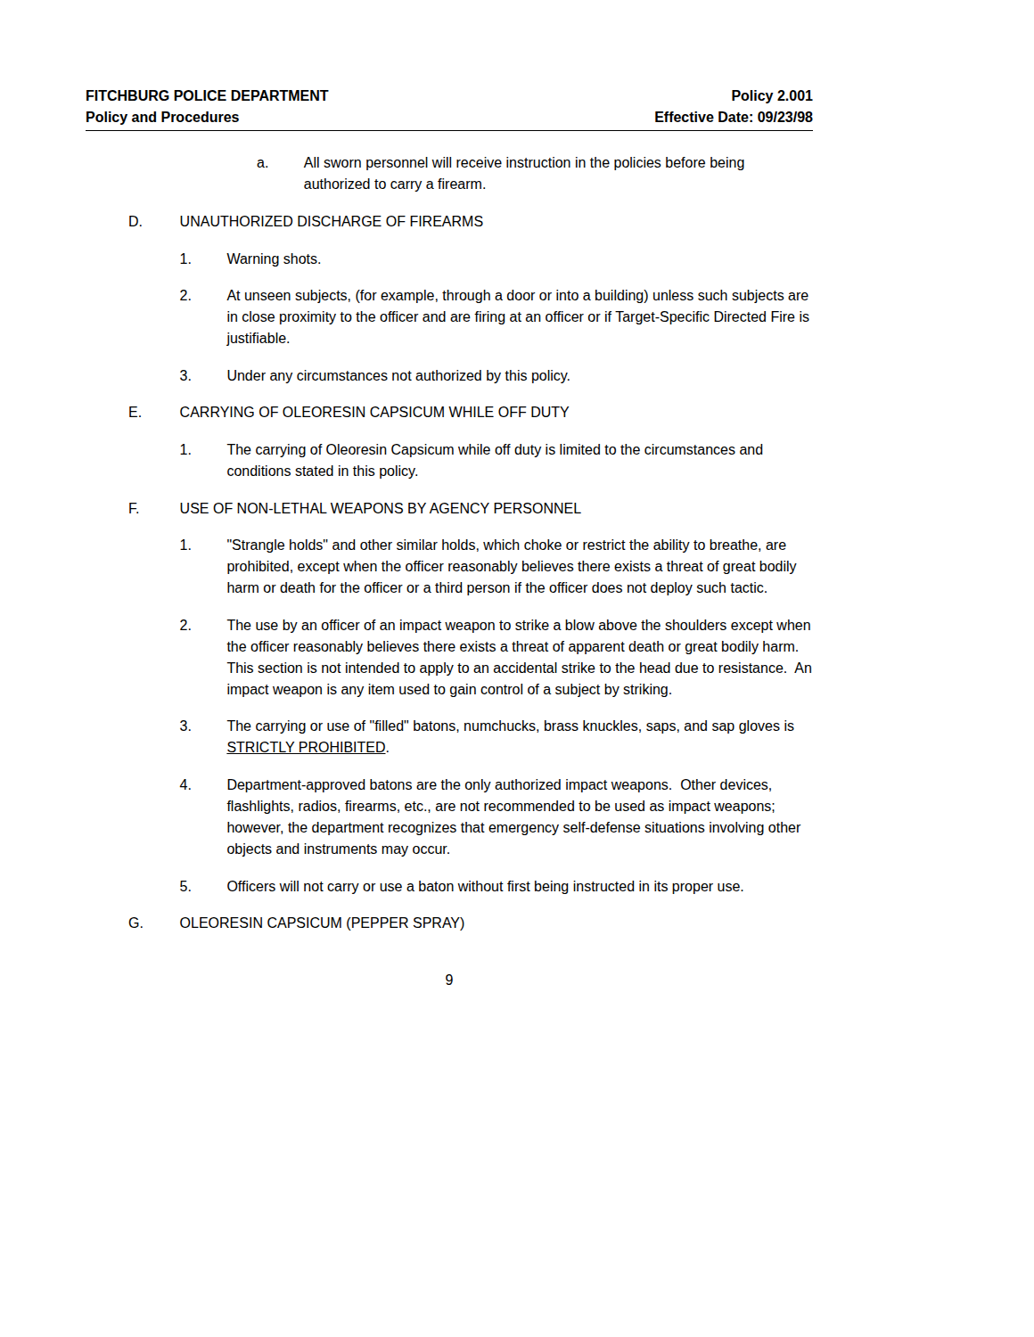FITCHBURG POLICE DEPARTMENT Policy and Procedures
Policy 2.001 Effective Date: 09/23/98
a.
All sworn personnel will receive instruction in the policies before being authorized to carry a firearm.
D.
UNAUTHORIZED DISCHARGE OF FIREARMS
1.
Warning shots.
2.
At unseen subjects, (for example, through a door or into a building) unless such subjects are in close proximity to the officer and are firing at an officer or if Target-Specific Directed Fire is justifiable.
3.
Under any circumstances not authorized by this policy.
E.
CARRYING OF OLEORESIN CAPSICUM WHILE OFF DUTY
1.
The carrying of Oleoresin Capsicum while off duty is limited to the circumstances and conditions stated in this policy.
F.
USE OF NON-LETHAL WEAPONS BY AGENCY PERSONNEL
1.
"Strangle holds" and other similar holds, which choke or restrict the ability to breathe, are prohibited, except when the officer reasonably believes there exists a threat of great bodily harm or death for the officer or a third person if the officer does not deploy such tactic.
2.
The use by an officer of an impact weapon to strike a blow above the shoulders except when the officer reasonably believes there exists a threat of apparent death or great bodily harm. This section is not intended to apply to an accidental strike to the head due to resistance. An impact weapon is any item used to gain control of a subject by striking.
3.
The carrying or use of "filled" batons, numchucks, brass knuckles, saps, and sap gloves is STRICTLY PROHIBITED.
4.
Department-approved batons are the only authorized impact weapons. Other devices, flashlights, radios, firearms, etc., are not recommended to be used as impact weapons; however, the department recognizes that emergency self-defense situations involving other objects and instruments may occur.
5.
Officers will not carry or use a baton without first being instructed in its proper use.
G.
OLEORESIN CAPSICUM (PEPPER SPRAY)
9